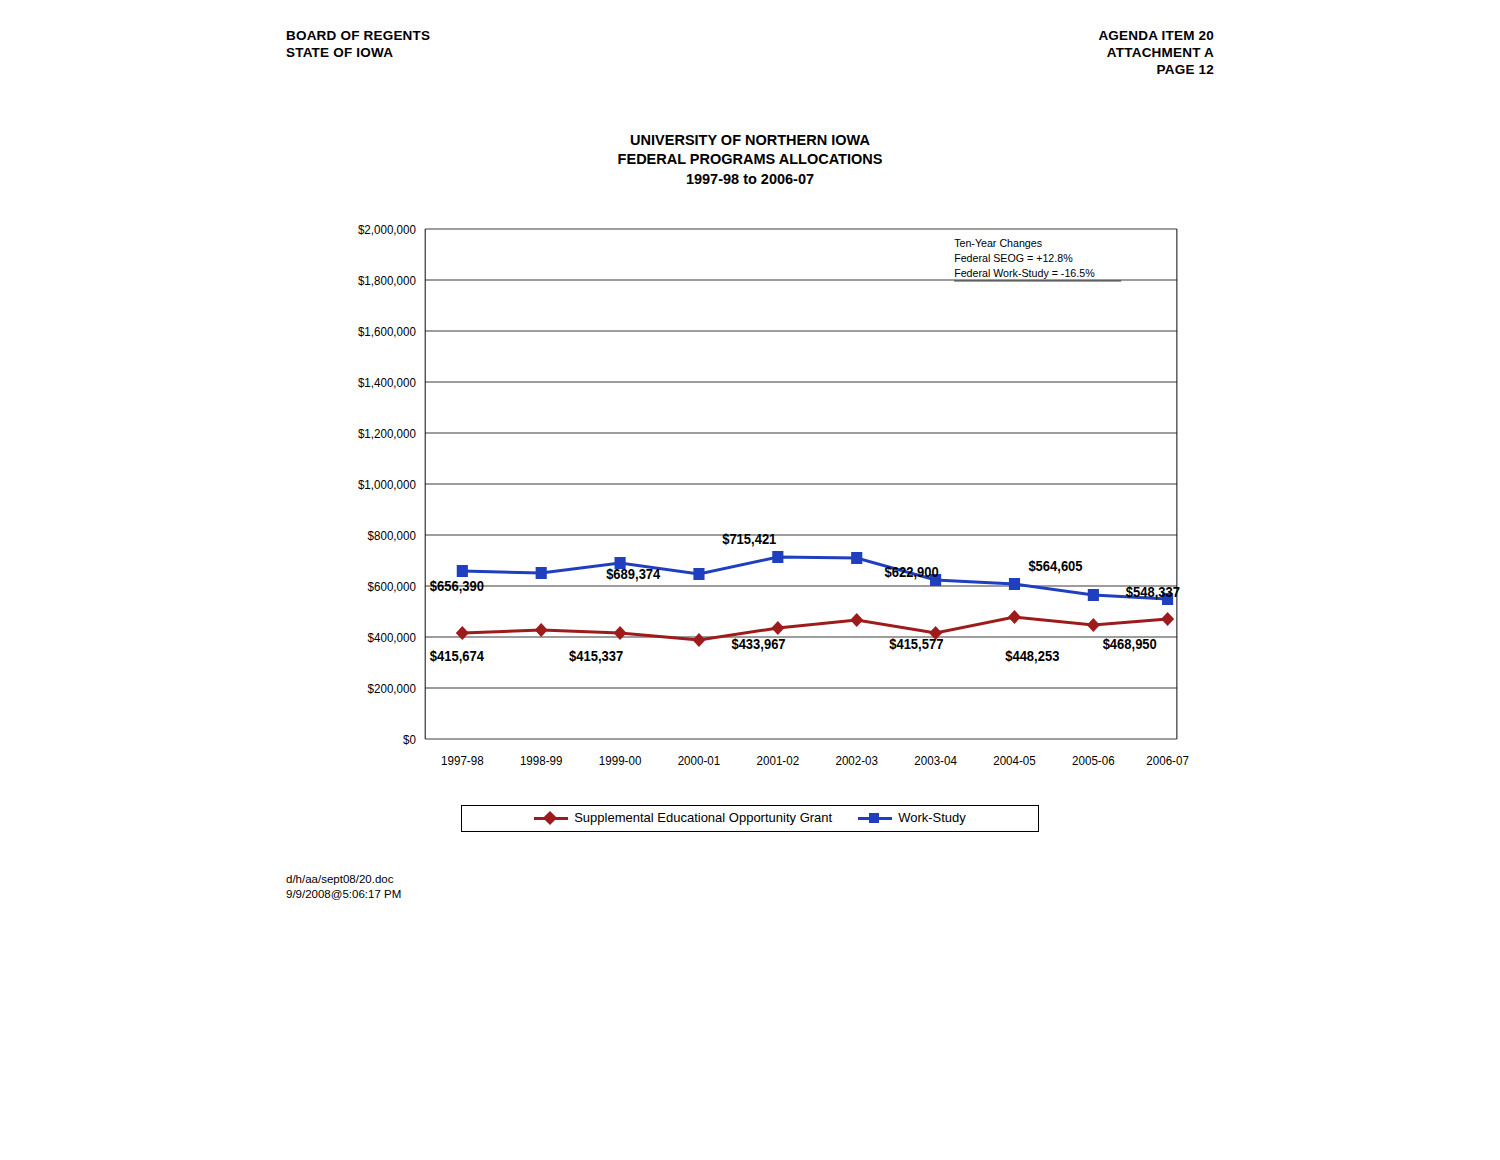BOARD OF REGENTS
STATE OF IOWA
AGENDA ITEM 20
ATTACHMENT A
PAGE 12
UNIVERSITY OF NORTHERN IOWA
FEDERAL PROGRAMS ALLOCATIONS
1997-98 to 2006-07
$2,000,000 $1,800,000 $1,600,000 $1,400,000 $1,200,000 $1,000,000 $800,000 $600,000 $400,000 $200,000 $0 1997-98 1998-99 1999-00 2000-01 2001-02 2002-03 2003-04 2004-05 2005-06 2006-07 Ten-Year Changes Federal SEOG = +12.8% Federal Work-Study = -16.5% $656,390 $689,374 $715,421 $622,900 $564,605 $548,337 $415,674 $415,337 $433,967 $415,577 $448,253 $468,950
Supplemental Educational Opportunity Grant
Work-Study
d/h/aa/sept08/20.doc
9/9/2008@5:06:17 PM